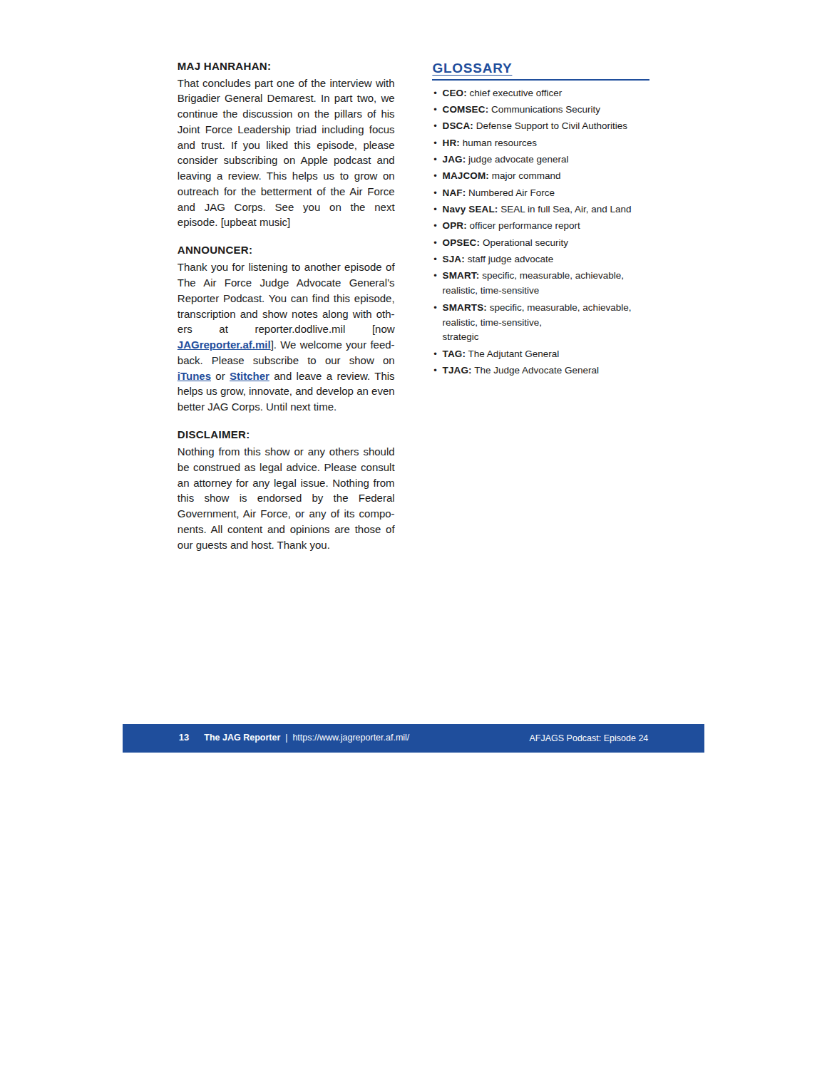Maj Hanrahan:
That concludes part one of the interview with Brigadier General Demarest. In part two, we continue the discussion on the pillars of his Joint Force Leadership triad including focus and trust. If you liked this episode, please consider subscribing on Apple podcast and leaving a review. This helps us to grow on outreach for the betterment of the Air Force and JAG Corps. See you on the next episode. [upbeat music]
Announcer:
Thank you for listening to another episode of The Air Force Judge Advocate General’s Reporter Podcast. You can find this episode, transcription and show notes along with others at reporter.dodlive.mil [now JAGreporter.af.mil]. We welcome your feedback. Please subscribe to our show on iTunes or Stitcher and leave a review. This helps us grow, innovate, and develop an even better JAG Corps. Until next time.
Disclaimer:
Nothing from this show or any others should be construed as legal advice. Please consult an attorney for any legal issue. Nothing from this show is endorsed by the Federal Government, Air Force, or any of its components. All content and opinions are those of our guests and host. Thank you.
Glossary
CEO: chief executive officer
COMSEC: Communications Security
DSCA: Defense Support to Civil Authorities
HR: human resources
JAG: judge advocate general
MAJCOM: major command
NAF: Numbered Air Force
Navy SEAL: SEAL in full Sea, Air, and Land
OPR: officer performance report
OPSEC: Operational security
SJA: staff judge advocate
SMART: specific, measurable, achievable, realistic, time-sensitive
SMARTS: specific, measurable, achievable, realistic, time-sensitive, strategic
TAG: The Adjutant General
TJAG: The Judge Advocate General
13 The JAG Reporter | https://www.jagreporter.af.mil/
AFJAGS Podcast: Episode 24